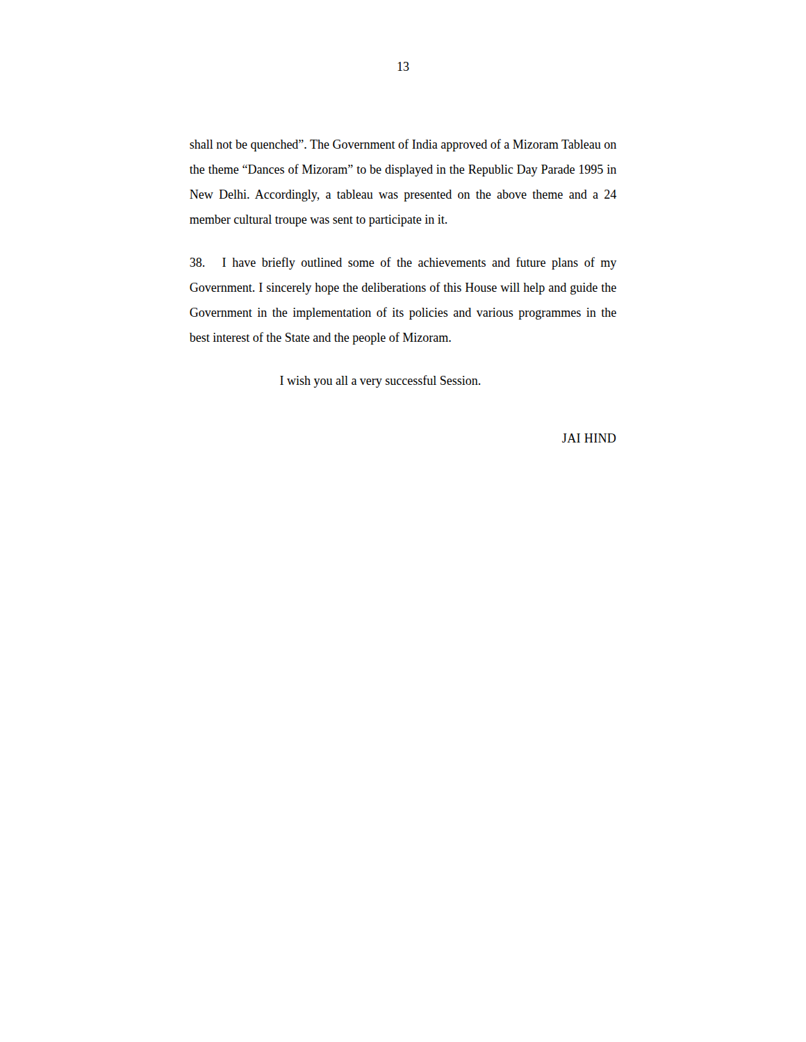13
shall not be quenched”. The Government of India approved of a Mizoram Tableau on the theme “Dances of Mizoram” to be displayed in the Republic Day Parade 1995 in New Delhi. Accordingly, a tableau was presented on the above theme and a 24 member cultural troupe was sent to participate in it.
38. I have briefly outlined some of the achievements and future plans of my Government. I sincerely hope the deliberations of this House will help and guide the Government in the implementation of its policies and various programmes in the best interest of the State and the people of Mizoram.
I wish you all a very successful Session.
JAI HIND